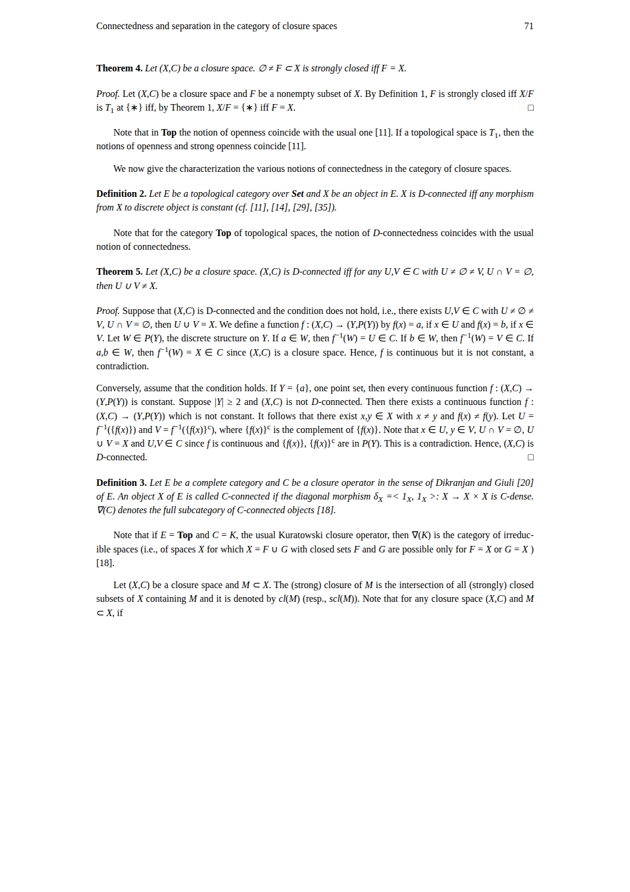Connectedness and separation in the category of closure spaces 71
Theorem 4. Let (X,C) be a closure space. ∅ ≠ F ⊂ X is strongly closed iff F = X.
Proof. Let (X,C) be a closure space and F be a nonempty subset of X. By Definition 1, F is strongly closed iff X/F is T1 at {∗} iff, by Theorem 1, X/F = {∗} iff F = X. □
Note that in Top the notion of openness coincide with the usual one [11]. If a topological space is T1, then the notions of openness and strong openness coincide [11].
We now give the characterization the various notions of connectedness in the category of closure spaces.
Definition 2. Let E be a topological category over Set and X be an object in E. X is D-connected iff any morphism from X to discrete object is constant (cf. [11], [14], [29], [35]).
Note that for the category Top of topological spaces, the notion of D-connectedness coincides with the usual notion of connectedness.
Theorem 5. Let (X,C) be a closure space. (X,C) is D-connected iff for any U,V ∈ C with U ≠ ∅ ≠ V, U ∩ V = ∅, then U ∪ V ≠ X.
Proof. Suppose that (X,C) is D-connected and the condition does not hold, i.e., there exists U,V ∈ C with U ≠ ∅ ≠ V, U ∩ V = ∅, then U ∪ V = X. We define a function f : (X,C) → (Y,P(Y)) by f(x) = a, if x ∈ U and f(x) = b, if x ∈ V. Let W ∈ P(Y), the discrete structure on Y. If a ∈ W, then f−1(W) = U ∈ C. If b ∈ W, then f−1(W) = V ∈ C. If a,b ∈ W, then f−1(W) = X ∈ C since (X,C) is a closure space. Hence, f is continuous but it is not constant, a contradiction.
Conversely, assume that the condition holds. If Y = {a}, one point set, then every continuous function f : (X,C) → (Y,P(Y)) is constant. Suppose |Y| ≥ 2 and (X,C) is not D-connected. Then there exists a continuous function f : (X,C) → (Y,P(Y)) which is not constant. It follows that there exist x,y ∈ X with x ≠ y and f(x) ≠ f(y). Let U = f−1({f(x)}) and V = f−1({f(x)}c), where {f(x)}c is the complement of {f(x)}. Note that x ∈ U, y ∈ V, U ∩ V = ∅, U ∪ V = X and U,V ∈ C since f is continuous and {f(x)}, {f(x)}c are in P(Y). This is a contradiction. Hence, (X,C) is D-connected. □
Definition 3. Let E be a complete category and C be a closure operator in the sense of Dikranjan and Giuli [20] of E. An object X of E is called C-connected if the diagonal morphism δX =< 1X, 1X >: X → X × X is C-dense. ∇(C) denotes the full subcategory of C-connected objects [18].
Note that if E = Top and C = K, the usual Kuratowski closure operator, then ∇(K) is the category of irreducible spaces (i.e., of spaces X for which X = F ∪ G with closed sets F and G are possible only for F = X or G = X ) [18].
Let (X,C) be a closure space and M ⊂ X. The (strong) closure of M is the intersection of all (strongly) closed subsets of X containing M and it is denoted by cl(M) (resp., scl(M)). Note that for any closure space (X,C) and M ⊂ X, if